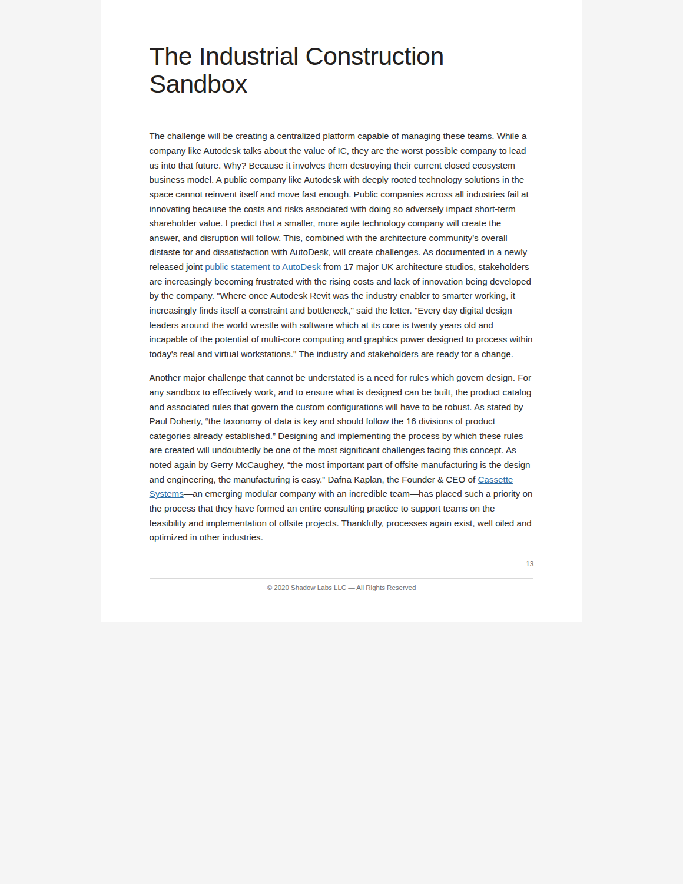The Industrial Construction Sandbox
The challenge will be creating a centralized platform capable of managing these teams. While a company like Autodesk talks about the value of IC, they are the worst possible company to lead us into that future. Why? Because it involves them destroying their current closed ecosystem business model. A public company like Autodesk with deeply rooted technology solutions in the space cannot reinvent itself and move fast enough. Public companies across all industries fail at innovating because the costs and risks associated with doing so adversely impact short-term shareholder value. I predict that a smaller, more agile technology company will create the answer, and disruption will follow. This, combined with the architecture community’s overall distaste for and dissatisfaction with AutoDesk, will create challenges. As documented in a newly released joint public statement to AutoDesk from 17 major UK architecture studios, stakeholders are increasingly becoming frustrated with the rising costs and lack of innovation being developed by the company. "Where once Autodesk Revit was the industry enabler to smarter working, it increasingly finds itself a constraint and bottleneck," said the letter. "Every day digital design leaders around the world wrestle with software which at its core is twenty years old and incapable of the potential of multi-core computing and graphics power designed to process within today's real and virtual workstations." The industry and stakeholders are ready for a change.
Another major challenge that cannot be understated is a need for rules which govern design. For any sandbox to effectively work, and to ensure what is designed can be built, the product catalog and associated rules that govern the custom configurations will have to be robust. As stated by Paul Doherty, “the taxonomy of data is key and should follow the 16 divisions of product categories already established.” Designing and implementing the process by which these rules are created will undoubtedly be one of the most significant challenges facing this concept. As noted again by Gerry McCaughey, “the most important part of offsite manufacturing is the design and engineering, the manufacturing is easy.” Dafna Kaplan, the Founder & CEO of Cassette Systems—an emerging modular company with an incredible team—has placed such a priority on the process that they have formed an entire consulting practice to support teams on the feasibility and implementation of offsite projects. Thankfully, processes again exist, well oiled and optimized in other industries.
13
© 2020 Shadow Labs LLC — All Rights Reserved